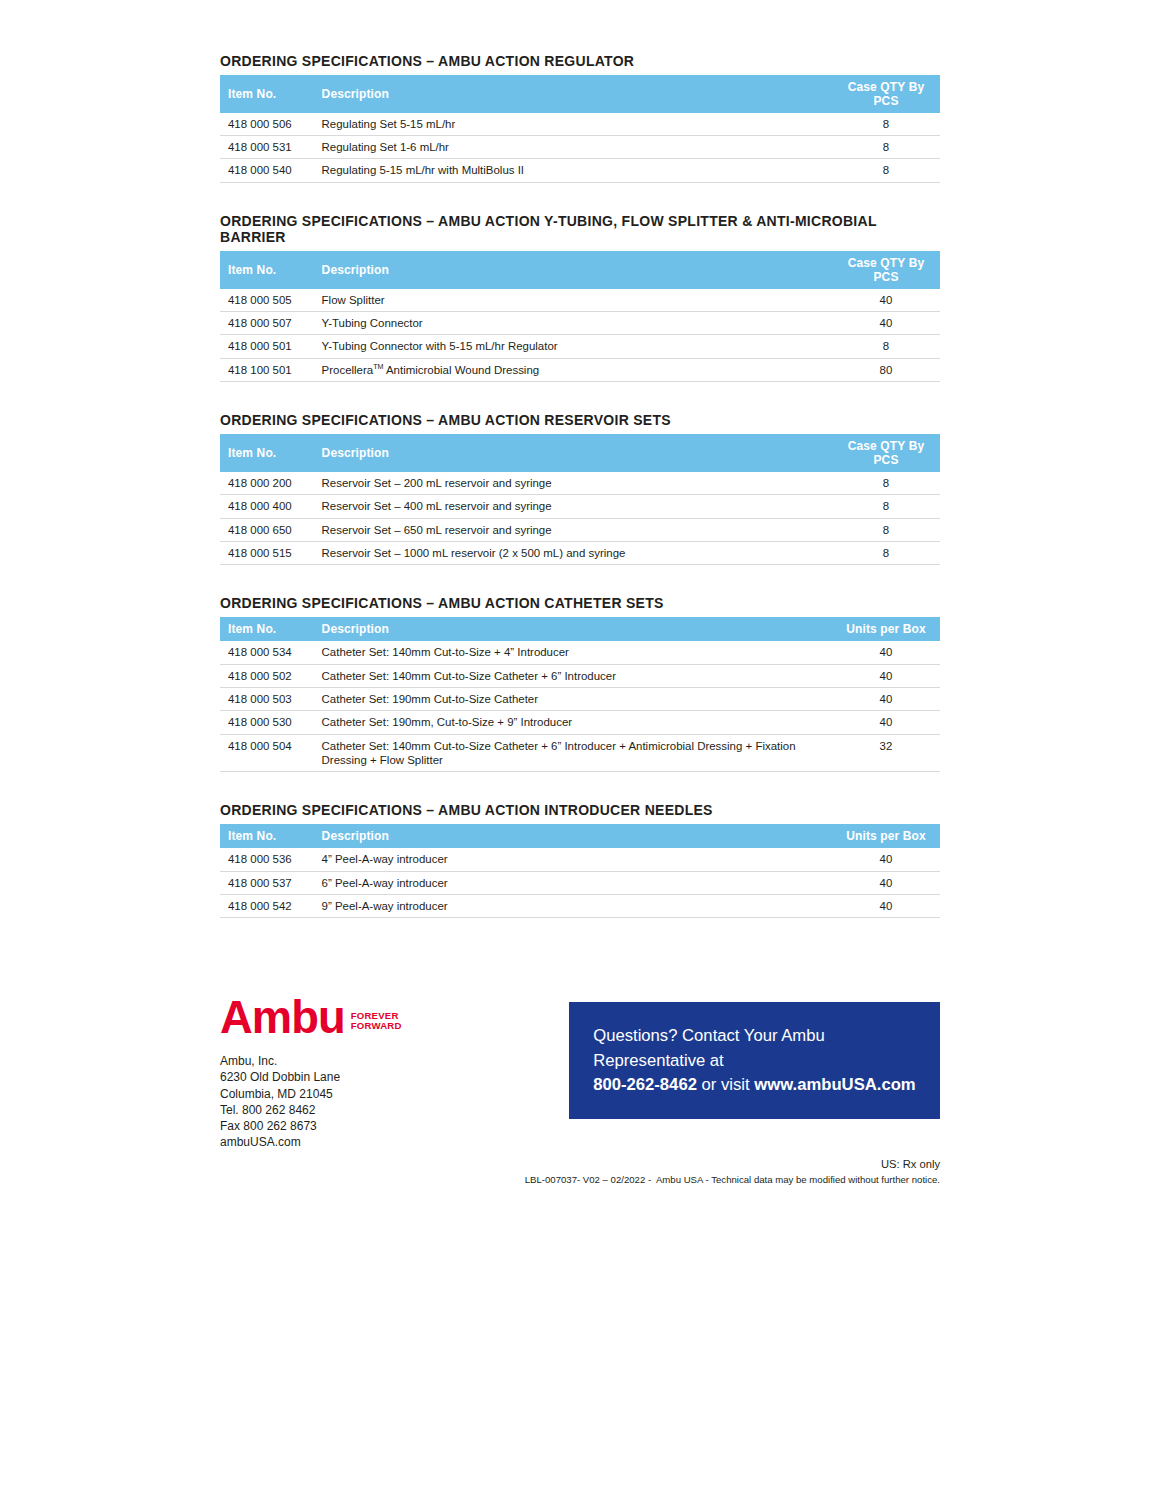Ordering Specifications – Ambu Action Regulator
| Item No. | Description | Case QTY By PCS |
| --- | --- | --- |
| 418 000 506 | Regulating Set 5-15 mL/hr | 8 |
| 418 000 531 | Regulating Set 1-6 mL/hr | 8 |
| 418 000 540 | Regulating 5-15 mL/hr with MultiBolus II | 8 |
Ordering Specifications – Ambu Action Y-Tubing, Flow Splitter & Anti-Microbial Barrier
| Item No. | Description | Case QTY By PCS |
| --- | --- | --- |
| 418 000 505 | Flow Splitter | 40 |
| 418 000 507 | Y-Tubing Connector | 40 |
| 418 000 501 | Y-Tubing Connector with 5-15 mL/hr Regulator | 8 |
| 418 100 501 | Procellera TM Antimicrobial Wound Dressing | 80 |
Ordering Specifications – Ambu Action Reservoir Sets
| Item No. | Description | Case QTY By PCS |
| --- | --- | --- |
| 418 000 200 | Reservoir Set – 200 mL reservoir and syringe | 8 |
| 418 000 400 | Reservoir Set – 400 mL reservoir and syringe | 8 |
| 418 000 650 | Reservoir Set – 650 mL reservoir and syringe | 8 |
| 418 000 515 | Reservoir Set – 1000 mL reservoir (2 x 500 mL) and syringe | 8 |
Ordering Specifications – Ambu Action Catheter Sets
| Item No. | Description | Units per Box |
| --- | --- | --- |
| 418 000 534 | Catheter Set: 140mm Cut-to-Size + 4” Introducer | 40 |
| 418 000 502 | Catheter Set: 140mm Cut-to-Size Catheter + 6” Introducer | 40 |
| 418 000 503 | Catheter Set: 190mm Cut-to-Size Catheter | 40 |
| 418 000 530 | Catheter Set: 190mm, Cut-to-Size + 9” Introducer | 40 |
| 418 000 504 | Catheter Set: 140mm Cut-to-Size Catheter + 6” Introducer + Antimicrobial Dressing + Fixation Dressing + Flow Splitter | 32 |
Ordering Specifications – Ambu Action Introducer Needles
| Item No. | Description | Units per Box |
| --- | --- | --- |
| 418 000 536 | 4” Peel-A-way introducer | 40 |
| 418 000 537 | 6” Peel-A-way introducer | 40 |
| 418 000 542 | 9” Peel-A-way introducer | 40 |
Ambu FOREVER
FORWARD
Ambu, Inc.
6230 Old Dobbin Lane
Columbia, MD 21045
Tel. 800 262 8462
Fax 800 262 8673
ambuUSA.com
Questions? Contact Your Ambu Representative at
800-262-8462 or visit www.ambuUSA.com
US: Rx only
LBL-007037- V02 – 02/2022 - Ambu USA - Technical data may be modified without further notice.